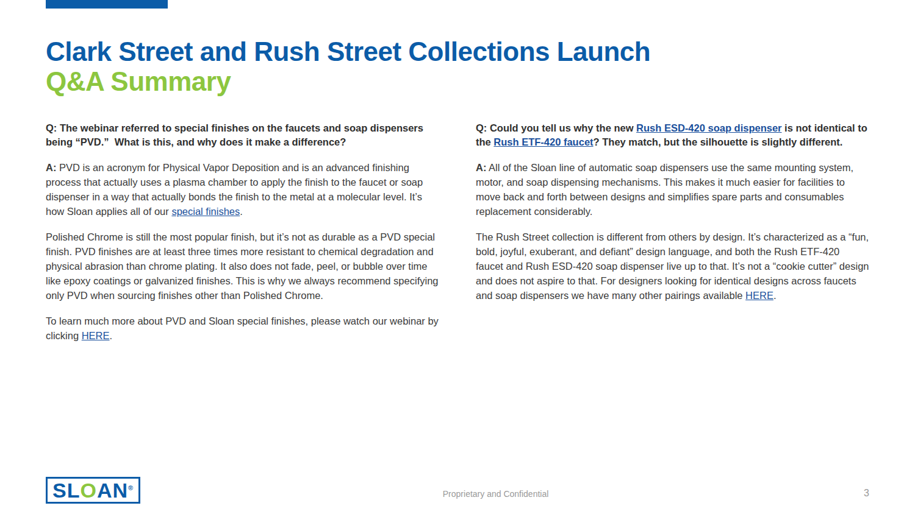Clark Street and Rush Street Collections Launch Q&A Summary
Q: The webinar referred to special finishes on the faucets and soap dispensers being “PVD.” What is this, and why does it make a difference?
A: PVD is an acronym for Physical Vapor Deposition and is an advanced finishing process that actually uses a plasma chamber to apply the finish to the faucet or soap dispenser in a way that actually bonds the finish to the metal at a molecular level. It’s how Sloan applies all of our special finishes.
Polished Chrome is still the most popular finish, but it’s not as durable as a PVD special finish. PVD finishes are at least three times more resistant to chemical degradation and physical abrasion than chrome plating. It also does not fade, peel, or bubble over time like epoxy coatings or galvanized finishes. This is why we always recommend specifying only PVD when sourcing finishes other than Polished Chrome.
To learn much more about PVD and Sloan special finishes, please watch our webinar by clicking HERE.
Q: Could you tell us why the new Rush ESD-420 soap dispenser is not identical to the Rush ETF-420 faucet? They match, but the silhouette is slightly different.
A: All of the Sloan line of automatic soap dispensers use the same mounting system, motor, and soap dispensing mechanisms. This makes it much easier for facilities to move back and forth between designs and simplifies spare parts and consumables replacement considerably.
The Rush Street collection is different from others by design. It’s characterized as a “fun, bold, joyful, exuberant, and defiant” design language, and both the Rush ETF-420 faucet and Rush ESD-420 soap dispenser live up to that. It’s not a “cookie cutter” design and does not aspire to that. For designers looking for identical designs across faucets and soap dispensers we have many other pairings available HERE.
SLOAN®
Proprietary and Confidential
3